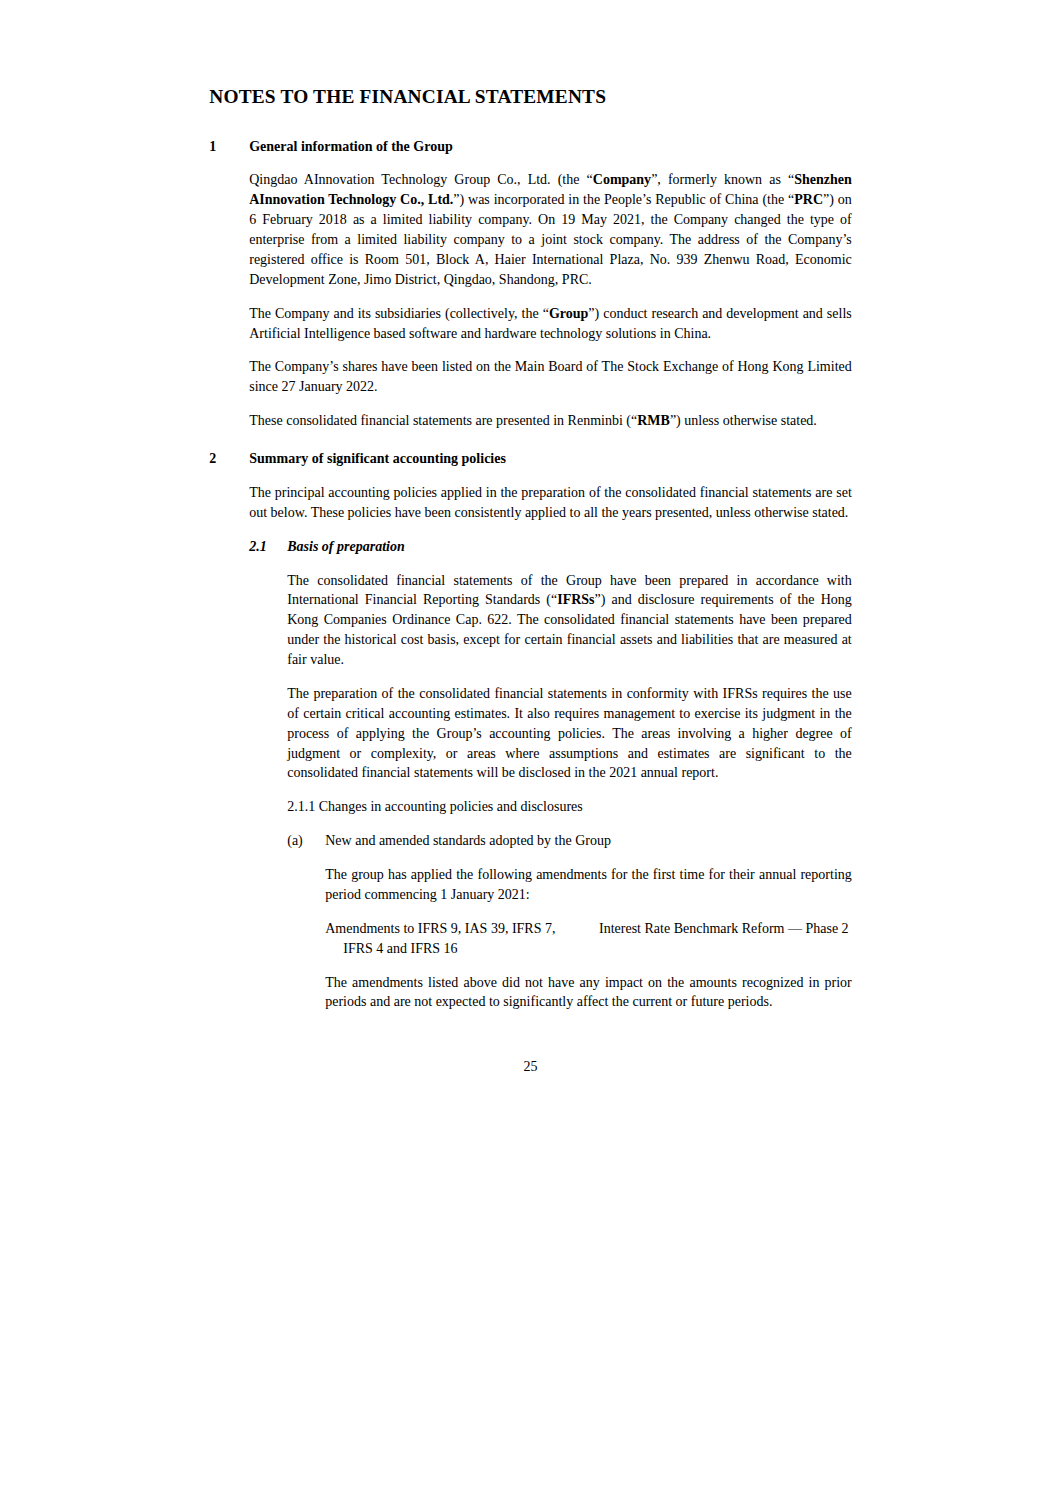NOTES TO THE FINANCIAL STATEMENTS
1 General information of the Group
Qingdao AInnovation Technology Group Co., Ltd. (the “Company”, formerly known as “Shenzhen AInnovation Technology Co., Ltd.”) was incorporated in the People’s Republic of China (the “PRC”) on 6 February 2018 as a limited liability company. On 19 May 2021, the Company changed the type of enterprise from a limited liability company to a joint stock company. The address of the Company’s registered office is Room 501, Block A, Haier International Plaza, No. 939 Zhenwu Road, Economic Development Zone, Jimo District, Qingdao, Shandong, PRC.
The Company and its subsidiaries (collectively, the “Group”) conduct research and development and sells Artificial Intelligence based software and hardware technology solutions in China.
The Company’s shares have been listed on the Main Board of The Stock Exchange of Hong Kong Limited since 27 January 2022.
These consolidated financial statements are presented in Renminbi (“RMB”) unless otherwise stated.
2 Summary of significant accounting policies
The principal accounting policies applied in the preparation of the consolidated financial statements are set out below. These policies have been consistently applied to all the years presented, unless otherwise stated.
2.1 Basis of preparation
The consolidated financial statements of the Group have been prepared in accordance with International Financial Reporting Standards (“IFRSs”) and disclosure requirements of the Hong Kong Companies Ordinance Cap. 622. The consolidated financial statements have been prepared under the historical cost basis, except for certain financial assets and liabilities that are measured at fair value.
The preparation of the consolidated financial statements in conformity with IFRSs requires the use of certain critical accounting estimates. It also requires management to exercise its judgment in the process of applying the Group’s accounting policies. The areas involving a higher degree of judgment or complexity, or areas where assumptions and estimates are significant to the consolidated financial statements will be disclosed in the 2021 annual report.
2.1.1 Changes in accounting policies and disclosures
(a) New and amended standards adopted by the Group
The group has applied the following amendments for the first time for their annual reporting period commencing 1 January 2021:
Amendments to IFRS 9, IAS 39, IFRS 7,
IFRS 4 and IFRS 16
Interest Rate Benchmark Reform — Phase 2
The amendments listed above did not have any impact on the amounts recognized in prior periods and are not expected to significantly affect the current or future periods.
25